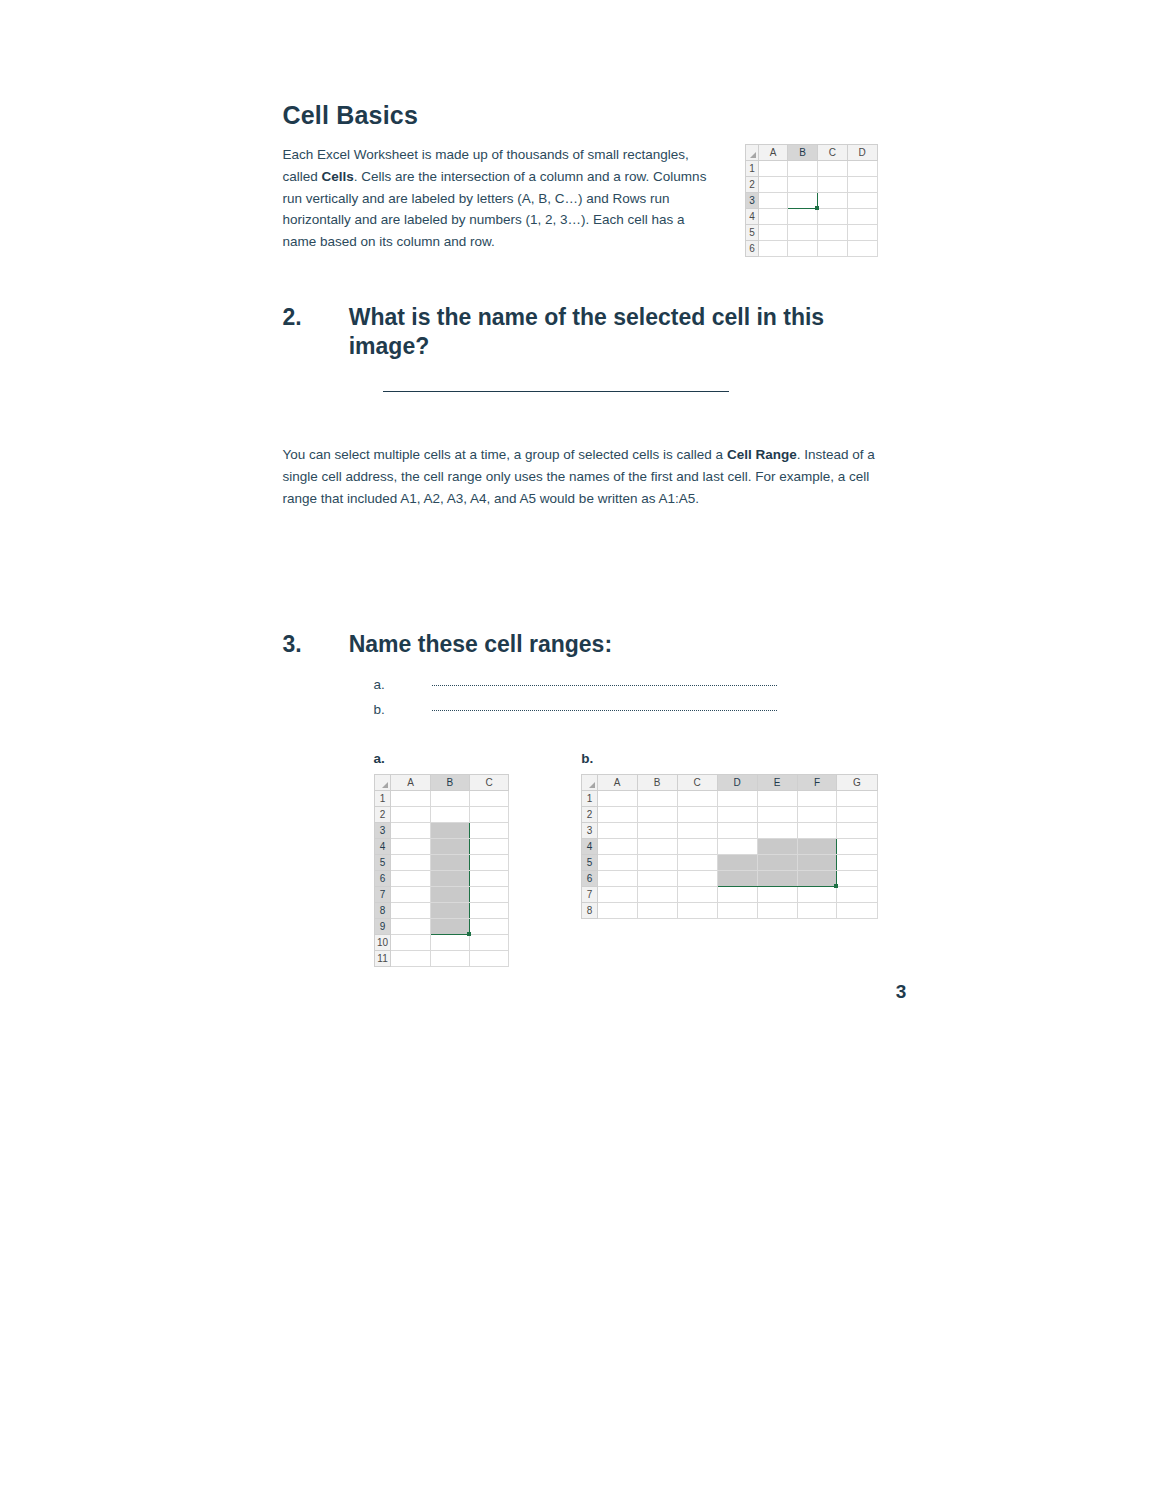Cell Basics
Each Excel Worksheet is made up of thousands of small rectangles, called Cells. Cells are the intersection of a column and a row. Columns run vertically and are labeled by letters (A, B, C…) and Rows run horizontally and are labeled by numbers (1, 2, 3…). Each cell has a name based on its column and row.
| | A | B | C | D |
| --- | --- | --- | --- | --- |
| 1 | | | | |
| 2 | | | | |
| 3 | | | | |
| 4 | | | | |
| 5 | | | | |
| 6 | | | | |
2.
What is the name of the selected cell in this image?
You can select multiple cells at a time, a group of selected cells is called a Cell Range. Instead of a single cell address, the cell range only uses the names of the first and last cell. For example, a cell range that included A1, A2, A3, A4, and A5 would be written as A1:A5.
3.
Name these cell ranges:
a.
b.
a.
| | A | B | C |
| --- | --- | --- | --- |
| 1 | | | |
| 2 | | | |
| 3 | | | |
| 4 | | | |
| 5 | | | |
| 6 | | | |
| 7 | | | |
| 8 | | | |
| 9 | | | |
| 10 | | | |
| 11 | | | |
b.
| | A | B | C | D | E | F | G |
| --- | --- | --- | --- | --- | --- | --- | --- |
| 1 | | | | | | | |
| 2 | | | | | | | |
| 3 | | | | | | | |
| 4 | | | | | | | |
| 5 | | | | | | | |
| 6 | | | | | | | |
| 7 | | | | | | | |
| 8 | | | | | | | |
3